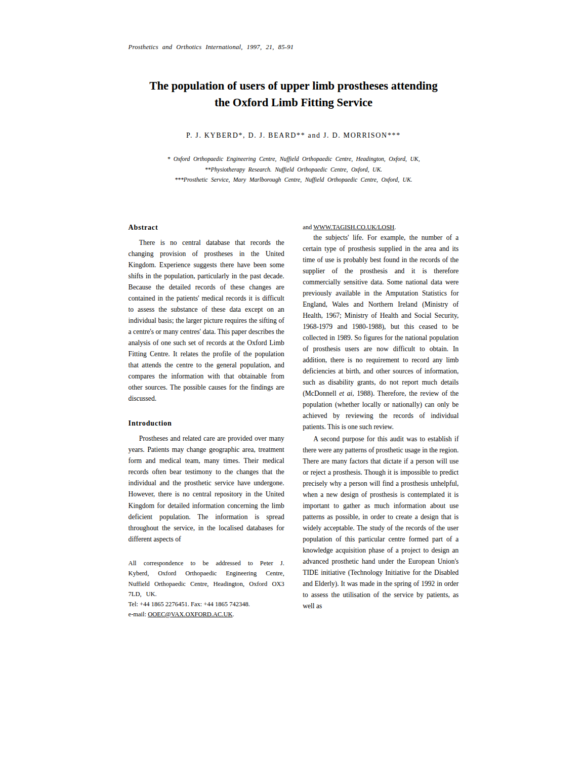Prosthetics and Orthotics International, 1997, 21, 85-91
The population of users of upper limb prostheses attending
the Oxford Limb Fitting Service
P. J. KYBERD*, D. J. BEARD** and J. D. MORRISON***
* Oxford Orthopaedic Engineering Centre, Nuffield Orthopaedic Centre, Headington, Oxford, UK, **Physiotherapy Research. Nuffield Orthopaedic Centre, Oxford, UK. ***Prosthetic Service, Mary Marlborough Centre, Nuffield Orthopaedic Centre, Oxford, UK.
Abstract
There is no central database that records the changing provision of prostheses in the United Kingdom. Experience suggests there have been some shifts in the population, particularly in the past decade. Because the detailed records of these changes are contained in the patients' medical records it is difficult to assess the substance of these data except on an individual basis; the larger picture requires the sifting of a centre's or many centres' data. This paper describes the analysis of one such set of records at the Oxford Limb Fitting Centre. It relates the profile of the population that attends the centre to the general population, and compares the information with that obtainable from other sources. The possible causes for the findings are discussed.
Introduction
Prostheses and related care are provided over many years. Patients may change geographic area, treatment form and medical team, many times. Their medical records often bear testimony to the changes that the individual and the prosthetic service have undergone. However, there is no central repository in the United Kingdom for detailed information concerning the limb deficient population. The information is spread throughout the service, in the localised databases for different aspects of
All correspondence to be addressed to Peter J. Kyberd, Oxford Orthopaedic Engineering Centre, Nuffield Orthopaedic Centre, Headington, Oxford OX3 7LD, UK.
Tel: +44 1865 2276451. Fax: +44 1865 742348.
e-mail: OOEC@VAX.OXFORD.AC.UK.
and WWW.TAGISH.CO.UK/LOSH.
the subjects' life. For example, the number of a certain type of prosthesis supplied in the area and its time of use is probably best found in the records of the supplier of the prosthesis and it is therefore commercially sensitive data. Some national data were previously available in the Amputation Statistics for England, Wales and Northern Ireland (Ministry of Health, 1967; Ministry of Health and Social Security, 1968-1979 and 1980-1988), but this ceased to be collected in 1989. So figures for the national population of prosthesis users are now difficult to obtain. In addition, there is no requirement to record any limb deficiencies at birth, and other sources of information, such as disability grants, do not report much details (McDonnell et ai, 1988). Therefore, the review of the population (whether locally or nationally) can only be achieved by reviewing the records of individual patients. This is one such review.
A second purpose for this audit was to establish if there were any patterns of prosthetic usage in the region. There are many factors that dictate if a person will use or reject a prosthesis. Though it is impossible to predict precisely why a person will find a prosthesis unhelpful, when a new design of prosthesis is contemplated it is important to gather as much information about use patterns as possible, in order to create a design that is widely acceptable. The study of the records of the user population of this particular centre formed part of a knowledge acquisition phase of a project to design an advanced prosthetic hand under the European Union's TIDE initiative (Technology Initiative for the Disabled and Elderly). It was made in the spring of 1992 in order to assess the utilisation of the service by patients, as well as